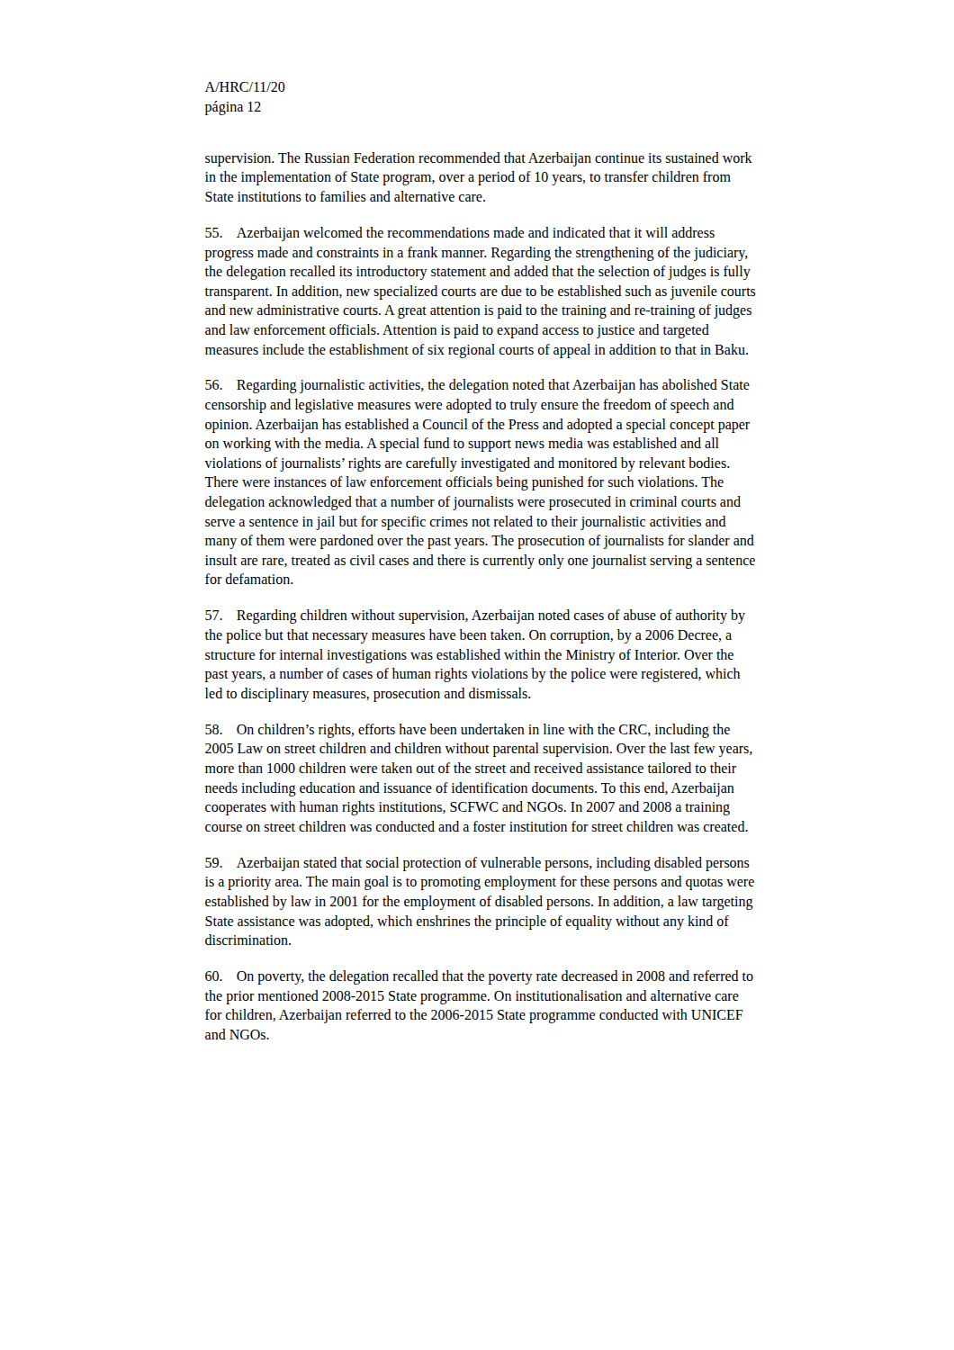A/HRC/11/20
página 12
supervision. The Russian Federation recommended that Azerbaijan continue its sustained work in the implementation of State program, over a period of 10 years, to transfer children from State institutions to families and alternative care.
55. Azerbaijan welcomed the recommendations made and indicated that it will address progress made and constraints in a frank manner. Regarding the strengthening of the judiciary, the delegation recalled its introductory statement and added that the selection of judges is fully transparent. In addition, new specialized courts are due to be established such as juvenile courts and new administrative courts. A great attention is paid to the training and re-training of judges and law enforcement officials. Attention is paid to expand access to justice and targeted measures include the establishment of six regional courts of appeal in addition to that in Baku.
56. Regarding journalistic activities, the delegation noted that Azerbaijan has abolished State censorship and legislative measures were adopted to truly ensure the freedom of speech and opinion. Azerbaijan has established a Council of the Press and adopted a special concept paper on working with the media. A special fund to support news media was established and all violations of journalists’ rights are carefully investigated and monitored by relevant bodies. There were instances of law enforcement officials being punished for such violations. The delegation acknowledged that a number of journalists were prosecuted in criminal courts and serve a sentence in jail but for specific crimes not related to their journalistic activities and many of them were pardoned over the past years. The prosecution of journalists for slander and insult are rare, treated as civil cases and there is currently only one journalist serving a sentence for defamation.
57. Regarding children without supervision, Azerbaijan noted cases of abuse of authority by the police but that necessary measures have been taken. On corruption, by a 2006 Decree, a structure for internal investigations was established within the Ministry of Interior. Over the past years, a number of cases of human rights violations by the police were registered, which led to disciplinary measures, prosecution and dismissals.
58. On children’s rights, efforts have been undertaken in line with the CRC, including the 2005 Law on street children and children without parental supervision. Over the last few years, more than 1000 children were taken out of the street and received assistance tailored to their needs including education and issuance of identification documents. To this end, Azerbaijan cooperates with human rights institutions, SCFWC and NGOs. In 2007 and 2008 a training course on street children was conducted and a foster institution for street children was created.
59. Azerbaijan stated that social protection of vulnerable persons, including disabled persons is a priority area. The main goal is to promoting employment for these persons and quotas were established by law in 2001 for the employment of disabled persons. In addition, a law targeting State assistance was adopted, which enshrines the principle of equality without any kind of discrimination.
60. On poverty, the delegation recalled that the poverty rate decreased in 2008 and referred to the prior mentioned 2008-2015 State programme. On institutionalisation and alternative care for children, Azerbaijan referred to the 2006-2015 State programme conducted with UNICEF and NGOs.